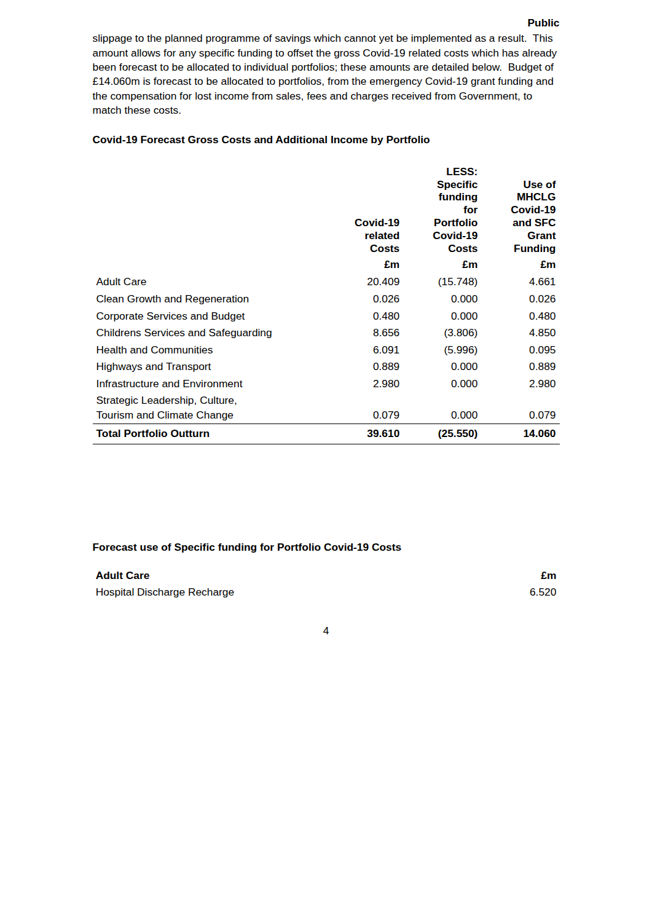Public
slippage to the planned programme of savings which cannot yet be implemented as a result. This amount allows for any specific funding to offset the gross Covid-19 related costs which has already been forecast to be allocated to individual portfolios; these amounts are detailed below. Budget of £14.060m is forecast to be allocated to portfolios, from the emergency Covid-19 grant funding and the compensation for lost income from sales, fees and charges received from Government, to match these costs.
Covid-19 Forecast Gross Costs and Additional Income by Portfolio
| | Covid-19 related Costs | LESS: Specific funding for Portfolio Covid-19 Costs | Use of MHCLG Covid-19 and SFC Grant Funding |
| --- | --- | --- | --- |
| | £m | £m | £m |
| Adult Care | 20.409 | (15.748) | 4.661 |
| Clean Growth and Regeneration | 0.026 | 0.000 | 0.026 |
| Corporate Services and Budget | 0.480 | 0.000 | 0.480 |
| Childrens Services and Safeguarding | 8.656 | (3.806) | 4.850 |
| Health and Communities | 6.091 | (5.996) | 0.095 |
| Highways and Transport | 0.889 | 0.000 | 0.889 |
| Infrastructure and Environment | 2.980 | 0.000 | 2.980 |
| Strategic Leadership, Culture, Tourism and Climate Change | 0.079 | 0.000 | 0.079 |
| Total Portfolio Outturn | 39.610 | (25.550) | 14.060 |
Forecast use of Specific funding for Portfolio Covid-19 Costs
| Adult Care | £m |
| Hospital Discharge Recharge | 6.520 |
4